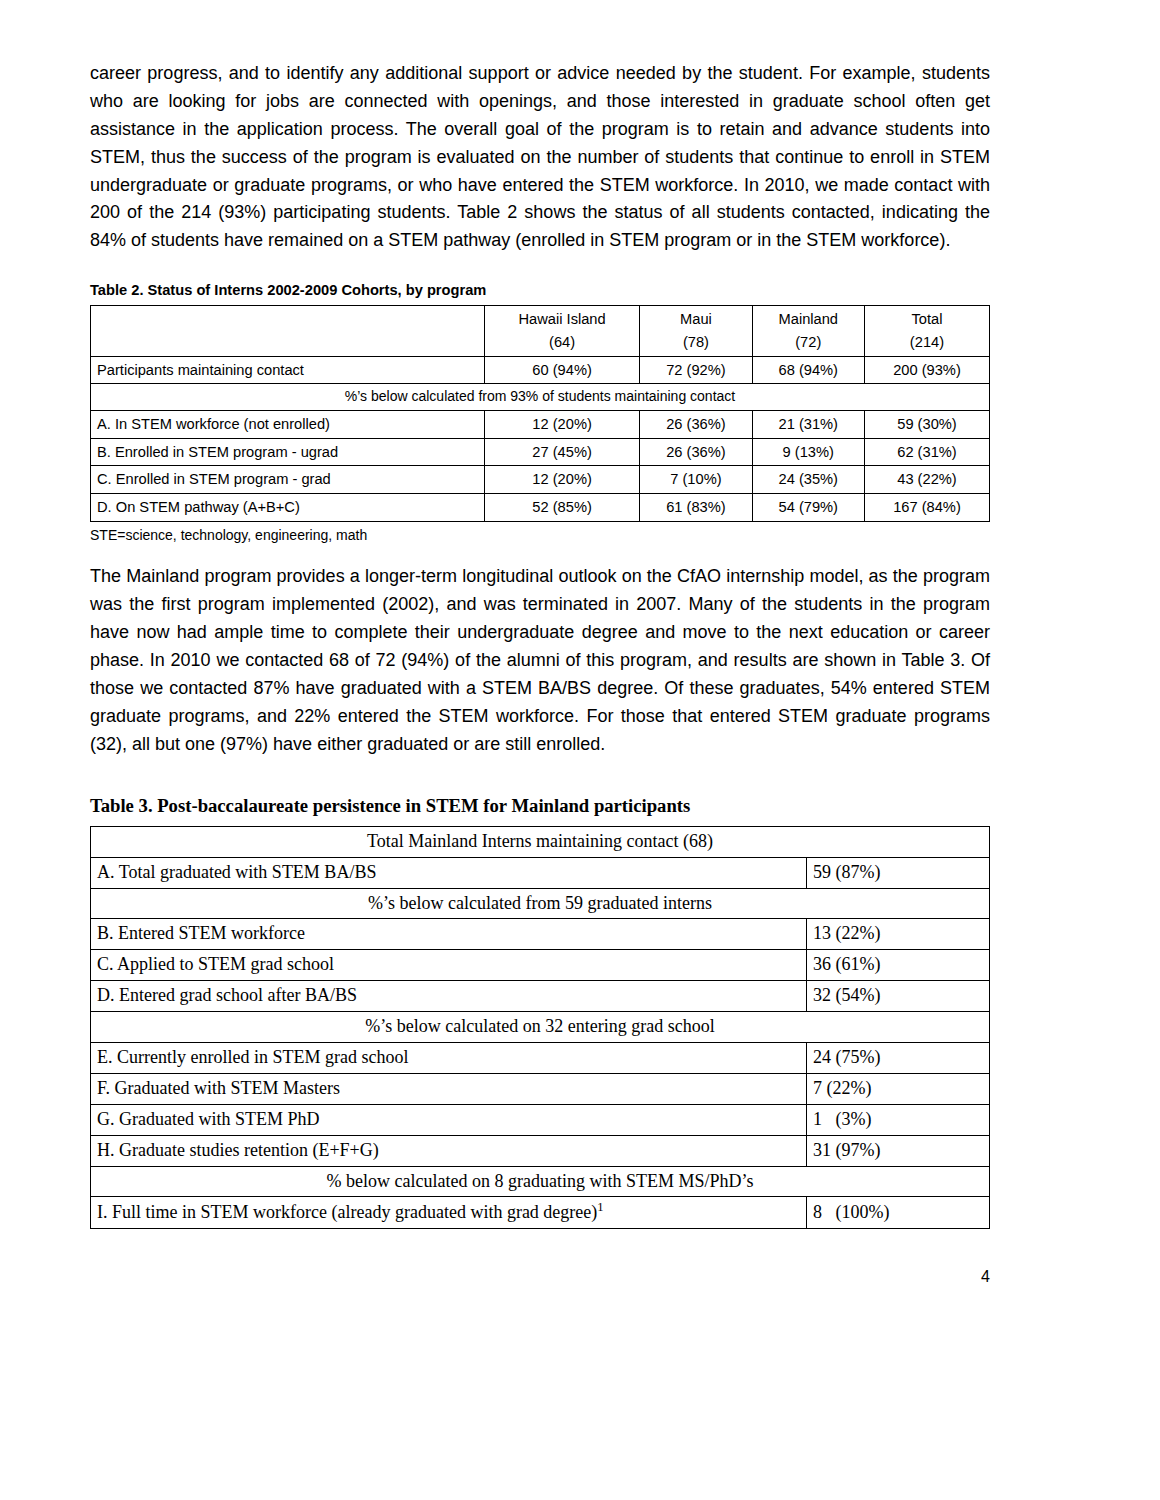career progress, and to identify any additional support or advice needed by the student. For example, students who are looking for jobs are connected with openings, and those interested in graduate school often get assistance in the application process. The overall goal of the program is to retain and advance students into STEM, thus the success of the program is evaluated on the number of students that continue to enroll in STEM undergraduate or graduate programs, or who have entered the STEM workforce. In 2010, we made contact with 200 of the 214 (93%) participating students. Table 2 shows the status of all students contacted, indicating the 84% of students have remained on a STEM pathway (enrolled in STEM program or in the STEM workforce).
Table 2. Status of Interns 2002-2009 Cohorts, by program
| | Hawaii Island (64) | Maui (78) | Mainland (72) | Total (214) |
| --- | --- | --- | --- | --- |
| Participants maintaining contact | 60 (94%) | 72 (92%) | 68 (94%) | 200 (93%) |
| %’s below calculated from 93% of students maintaining contact |
| A. In STEM workforce (not enrolled) | 12 (20%) | 26 (36%) | 21 (31%) | 59 (30%) |
| B. Enrolled in STEM program - ugrad | 27 (45%) | 26 (36%) | 9 (13%) | 62 (31%) |
| C. Enrolled in STEM program - grad | 12 (20%) | 7 (10%) | 24 (35%) | 43 (22%) |
| D. On STEM pathway (A+B+C) | 52 (85%) | 61 (83%) | 54 (79%) | 167 (84%) |
STE=science, technology, engineering, math
The Mainland program provides a longer-term longitudinal outlook on the CfAO internship model, as the program was the first program implemented (2002), and was terminated in 2007. Many of the students in the program have now had ample time to complete their undergraduate degree and move to the next education or career phase. In 2010 we contacted 68 of 72 (94%) of the alumni of this program, and results are shown in Table 3. Of those we contacted 87% have graduated with a STEM BA/BS degree. Of these graduates, 54% entered STEM graduate programs, and 22% entered the STEM workforce. For those that entered STEM graduate programs (32), all but one (97%) have either graduated or are still enrolled.
Table 3. Post-baccalaureate persistence in STEM for Mainland participants
| Total Mainland Interns maintaining contact (68) |
| A. Total graduated with STEM BA/BS | 59 (87%) |
| %’s below calculated from 59 graduated interns |
| B. Entered STEM workforce | 13 (22%) |
| C. Applied to STEM grad school | 36 (61%) |
| D. Entered grad school after BA/BS | 32 (54%) |
| %’s below calculated on 32 entering grad school |
| E. Currently enrolled in STEM grad school | 24 (75%) |
| F. Graduated with STEM Masters | 7 (22%) |
| G. Graduated with STEM PhD | 1 (3%) |
| H. Graduate studies retention (E+F+G) | 31 (97%) |
| % below calculated on 8 graduating with STEM MS/PhD’s |
| I. Full time in STEM workforce (already graduated with grad degree) 1 | 8 (100%) |
4